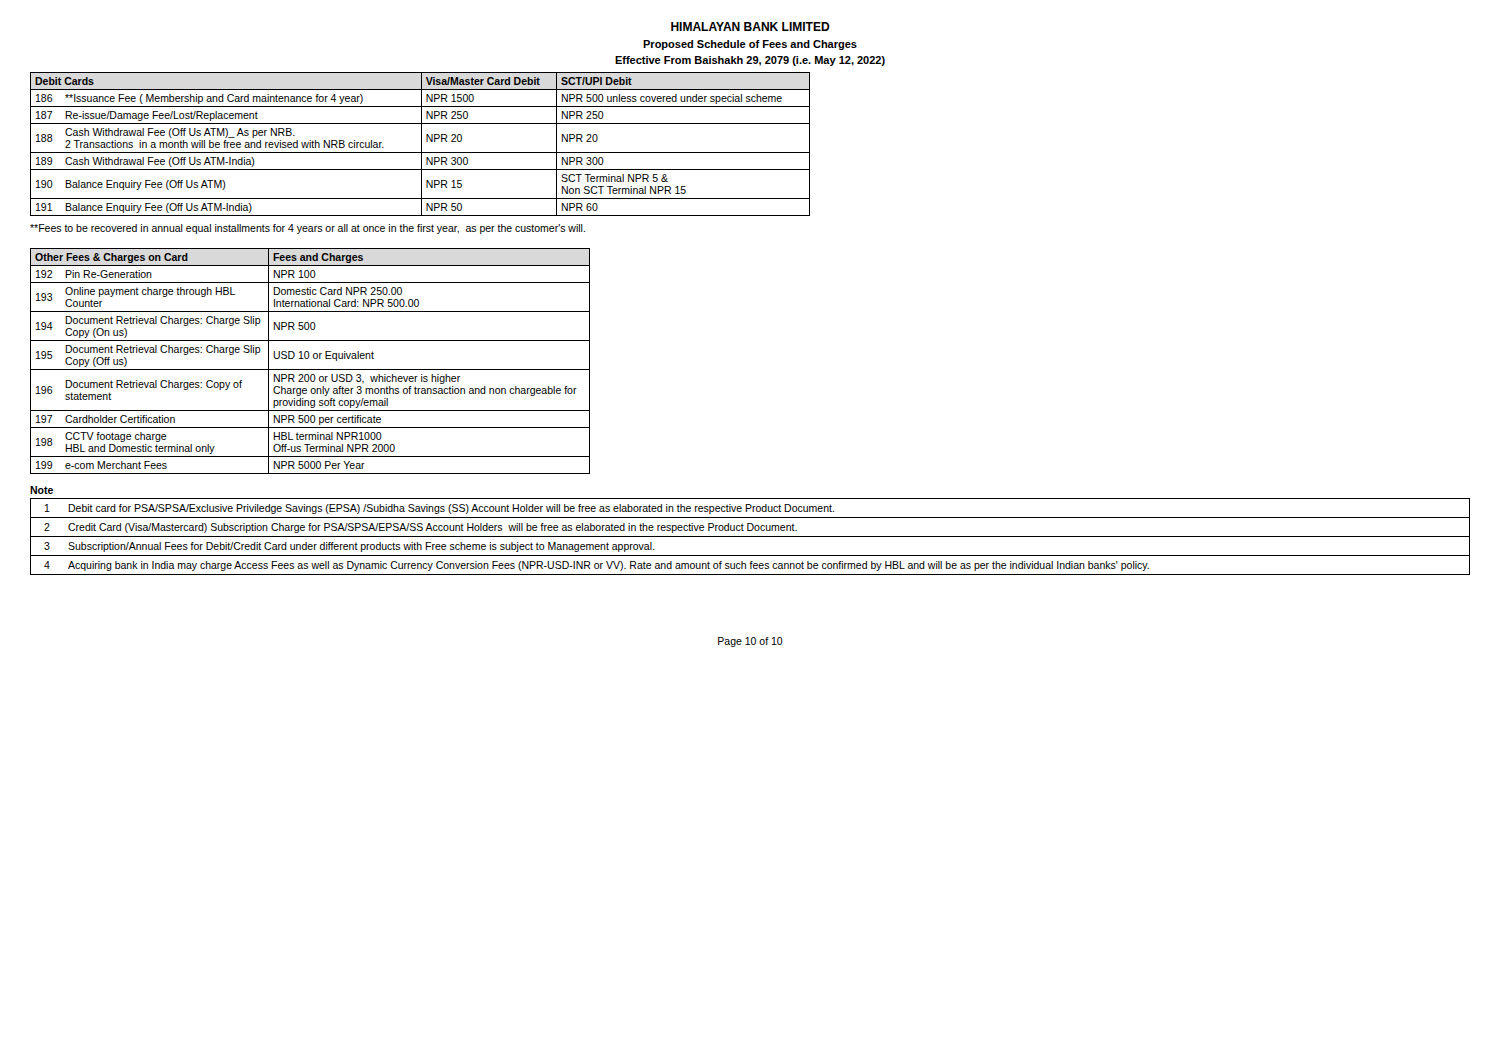HIMALAYAN BANK LIMITED
Proposed Schedule of Fees and Charges
Effective From Baishakh 29, 2079 (i.e. May 12, 2022)
| Debit Cards | Visa/Master Card Debit | SCT/UPI Debit |
| --- | --- | --- |
| 186 | **Issuance Fee ( Membership and Card maintenance for 4 year) | NPR 1500 | NPR 500 unless covered under special scheme |
| 187 | Re-issue/Damage Fee/Lost/Replacement | NPR 250 | NPR 250 |
| 188 | Cash Withdrawal Fee (Off Us ATM)_ As per NRB. 2 Transactions in a month will be free and revised with NRB circular. | NPR 20 | NPR 20 |
| 189 | Cash Withdrawal Fee (Off Us ATM-India) | NPR 300 | NPR 300 |
| 190 | Balance Enquiry Fee (Off Us ATM) | NPR 15 | SCT Terminal NPR 5 & Non SCT Terminal NPR 15 |
| 191 | Balance Enquiry Fee (Off Us ATM-India) | NPR 50 | NPR 60 |
**Fees to be recovered in annual equal installments for 4 years or all at once in the first year, as per the customer's will.
| Other Fees & Charges on Card | Fees and Charges |
| --- | --- |
| 192 | Pin Re-Generation | NPR 100 |
| 193 | Online payment charge through HBL Counter | Domestic Card NPR 250.00 International Card: NPR 500.00 |
| 194 | Document Retrieval Charges: Charge Slip Copy (On us) | NPR 500 |
| 195 | Document Retrieval Charges: Charge Slip Copy (Off us) | USD 10 or Equivalent |
| 196 | Document Retrieval Charges: Copy of statement | NPR 200 or USD 3, whichever is higher Charge only after 3 months of transaction and non chargeable for providing soft copy/email |
| 197 | Cardholder Certification | NPR 500 per certificate |
| 198 | CCTV footage charge HBL and Domestic terminal only | HBL terminal NPR1000 Off-us Terminal NPR 2000 |
| 199 | e-com Merchant Fees | NPR 5000 Per Year |
Note
| 1 | Debit card for PSA/SPSA/Exclusive Priviledge Savings (EPSA) /Subidha Savings (SS) Account Holder will be free as elaborated in the respective Product Document. |
| 2 | Credit Card (Visa/Mastercard) Subscription Charge for PSA/SPSA/EPSA/SS Account Holders will be free as elaborated in the respective Product Document. |
| 3 | Subscription/Annual Fees for Debit/Credit Card under different products with Free scheme is subject to Management approval. |
| 4 | Acquiring bank in India may charge Access Fees as well as Dynamic Currency Conversion Fees (NPR-USD-INR or VV). Rate and amount of such fees cannot be confirmed by HBL and will be as per the individual Indian banks' policy. |
Page 10 of 10